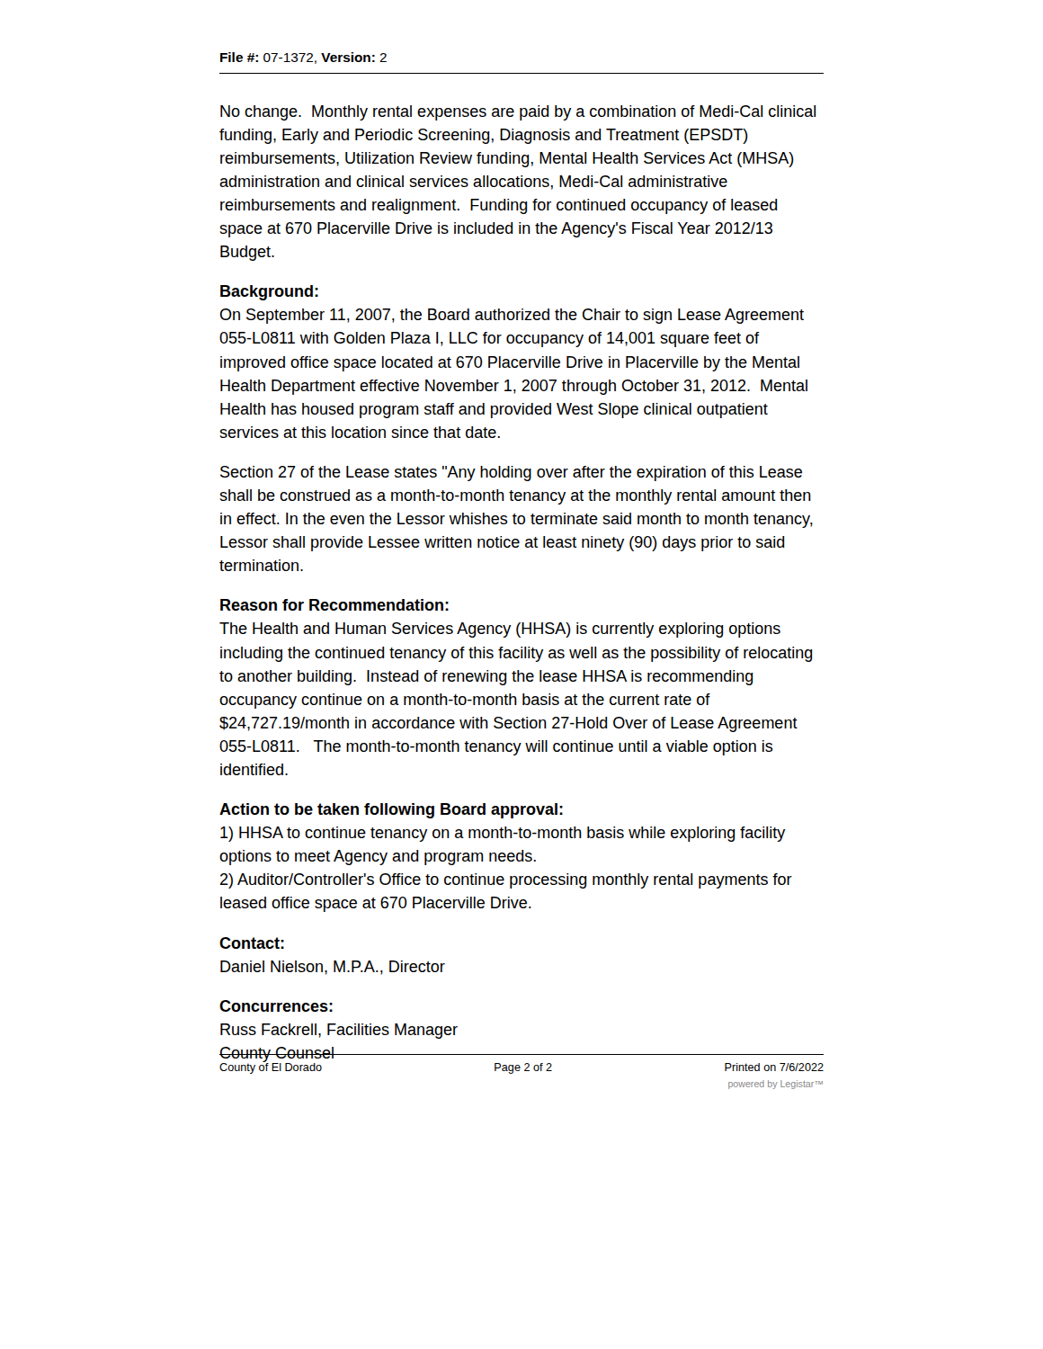File #: 07-1372, Version: 2
No change. Monthly rental expenses are paid by a combination of Medi-Cal clinical funding, Early and Periodic Screening, Diagnosis and Treatment (EPSDT) reimbursements, Utilization Review funding, Mental Health Services Act (MHSA) administration and clinical services allocations, Medi-Cal administrative reimbursements and realignment. Funding for continued occupancy of leased space at 670 Placerville Drive is included in the Agency's Fiscal Year 2012/13 Budget.
Background:
On September 11, 2007, the Board authorized the Chair to sign Lease Agreement 055-L0811 with Golden Plaza I, LLC for occupancy of 14,001 square feet of improved office space located at 670 Placerville Drive in Placerville by the Mental Health Department effective November 1, 2007 through October 31, 2012. Mental Health has housed program staff and provided West Slope clinical outpatient services at this location since that date.
Section 27 of the Lease states "Any holding over after the expiration of this Lease shall be construed as a month-to-month tenancy at the monthly rental amount then in effect. In the even the Lessor whishes to terminate said month to month tenancy, Lessor shall provide Lessee written notice at least ninety (90) days prior to said termination.
Reason for Recommendation:
The Health and Human Services Agency (HHSA) is currently exploring options including the continued tenancy of this facility as well as the possibility of relocating to another building. Instead of renewing the lease HHSA is recommending occupancy continue on a month-to-month basis at the current rate of $24,727.19/month in accordance with Section 27-Hold Over of Lease Agreement 055-L0811. The month-to-month tenancy will continue until a viable option is identified.
Action to be taken following Board approval:
1) HHSA to continue tenancy on a month-to-month basis while exploring facility options to meet Agency and program needs.
2) Auditor/Controller's Office to continue processing monthly rental payments for leased office space at 670 Placerville Drive.
Contact:
Daniel Nielson, M.P.A., Director
Concurrences:
Russ Fackrell, Facilities Manager
County Counsel
County of El Dorado
Page 2 of 2
Printed on 7/6/2022 powered by Legistar™